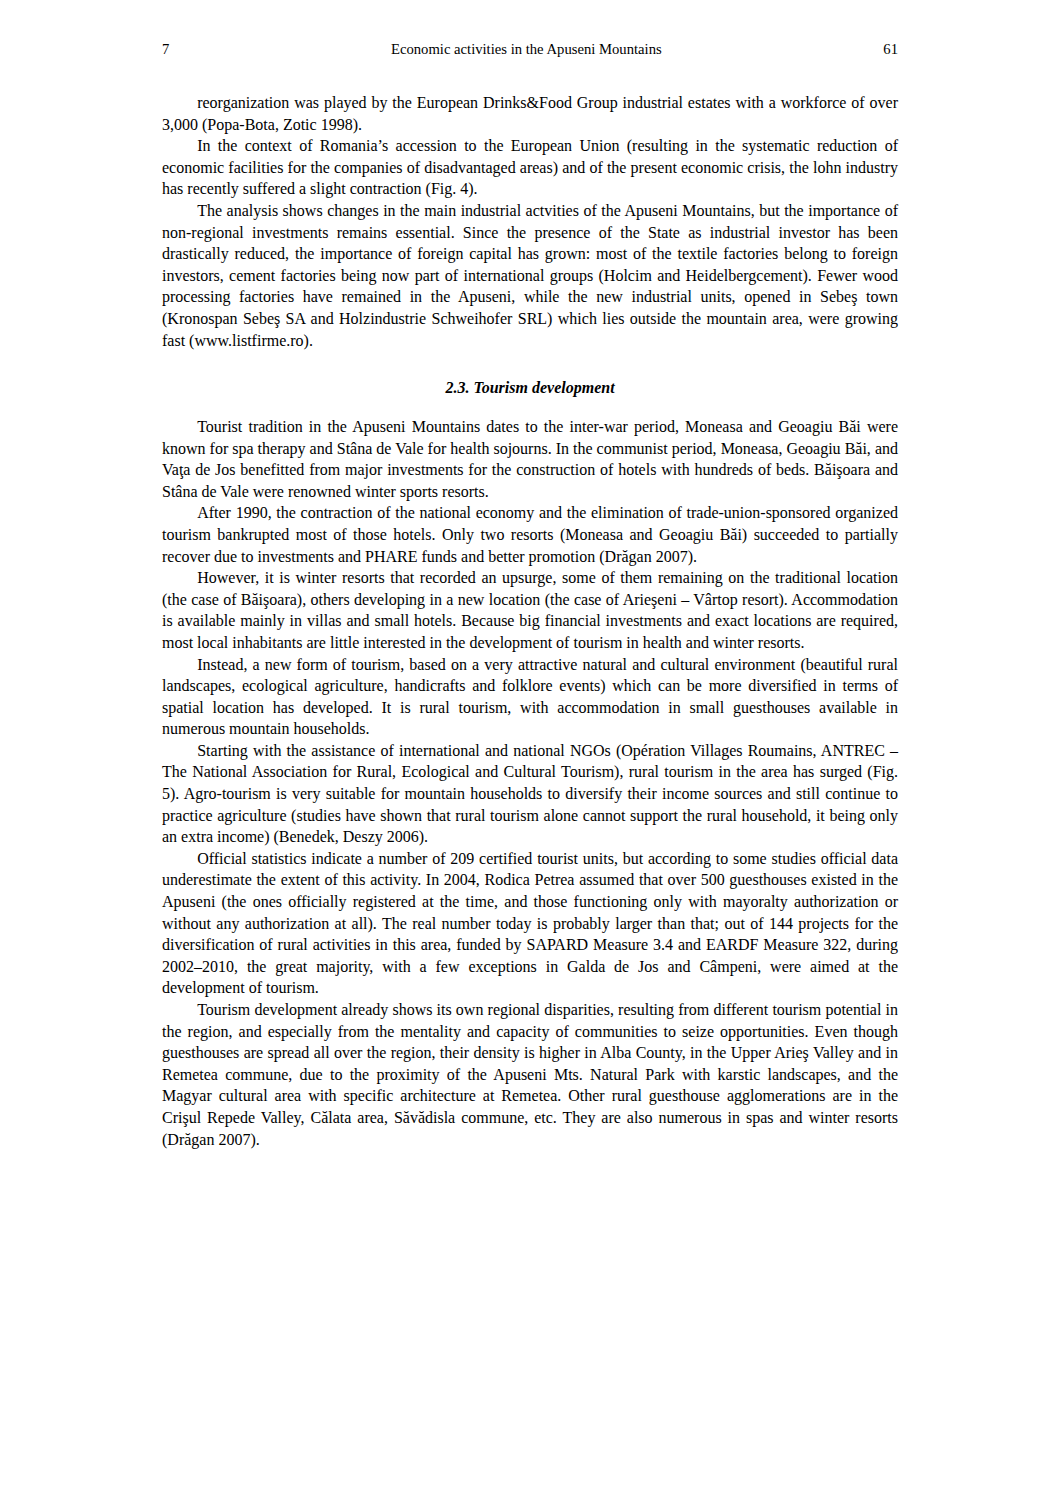7 Economic activities in the Apuseni Mountains 61
reorganization was played by the European Drinks&Food Group industrial estates with a workforce of over 3,000 (Popa-Bota, Zotic 1998).
In the context of Romania’s accession to the European Union (resulting in the systematic reduction of economic facilities for the companies of disadvantaged areas) and of the present economic crisis, the lohn industry has recently suffered a slight contraction (Fig. 4).
The analysis shows changes in the main industrial actvities of the Apuseni Mountains, but the importance of non-regional investments remains essential. Since the presence of the State as industrial investor has been drastically reduced, the importance of foreign capital has grown: most of the textile factories belong to foreign investors, cement factories being now part of international groups (Holcim and Heidelbergcement). Fewer wood processing factories have remained in the Apuseni, while the new industrial units, opened in Sebeş town (Kronospan Sebeş SA and Holzindustrie Schweihofer SRL) which lies outside the mountain area, were growing fast (www.listfirme.ro).
2.3. Tourism development
Tourist tradition in the Apuseni Mountains dates to the inter-war period, Moneasa and Geoagiu Băi were known for spa therapy and Stâna de Vale for health sojourns. In the communist period, Moneasa, Geoagiu Băi, and Vaţa de Jos benefitted from major investments for the construction of hotels with hundreds of beds. Băişoara and Stâna de Vale were renowned winter sports resorts.
After 1990, the contraction of the national economy and the elimination of trade-union-sponsored organized tourism bankrupted most of those hotels. Only two resorts (Moneasa and Geoagiu Băi) succeeded to partially recover due to investments and PHARE funds and better promotion (Drăgan 2007).
However, it is winter resorts that recorded an upsurge, some of them remaining on the traditional location (the case of Băişoara), others developing in a new location (the case of Arieşeni – Vârtop resort). Accommodation is available mainly in villas and small hotels. Because big financial investments and exact locations are required, most local inhabitants are little interested in the development of tourism in health and winter resorts.
Instead, a new form of tourism, based on a very attractive natural and cultural environment (beautiful rural landscapes, ecological agriculture, handicrafts and folklore events) which can be more diversified in terms of spatial location has developed. It is rural tourism, with accommodation in small guesthouses available in numerous mountain households.
Starting with the assistance of international and national NGOs (Opération Villages Roumains, ANTREC – The National Association for Rural, Ecological and Cultural Tourism), rural tourism in the area has surged (Fig. 5). Agro-tourism is very suitable for mountain households to diversify their income sources and still continue to practice agriculture (studies have shown that rural tourism alone cannot support the rural household, it being only an extra income) (Benedek, Deszy 2006).
Official statistics indicate a number of 209 certified tourist units, but according to some studies official data underestimate the extent of this activity. In 2004, Rodica Petrea assumed that over 500 guesthouses existed in the Apuseni (the ones officially registered at the time, and those functioning only with mayoralty authorization or without any authorization at all). The real number today is probably larger than that; out of 144 projects for the diversification of rural activities in this area, funded by SAPARD Measure 3.4 and EARDF Measure 322, during 2002–2010, the great majority, with a few exceptions in Galda de Jos and Câmpeni, were aimed at the development of tourism.
Tourism development already shows its own regional disparities, resulting from different tourism potential in the region, and especially from the mentality and capacity of communities to seize opportunities. Even though guesthouses are spread all over the region, their density is higher in Alba County, in the Upper Arieş Valley and in Remetea commune, due to the proximity of the Apuseni Mts. Natural Park with karstic landscapes, and the Magyar cultural area with specific architecture at Remetea. Other rural guesthouse agglomerations are in the Crişul Repede Valley, Călata area, Săvădisla commune, etc. They are also numerous in spas and winter resorts (Drăgan 2007).